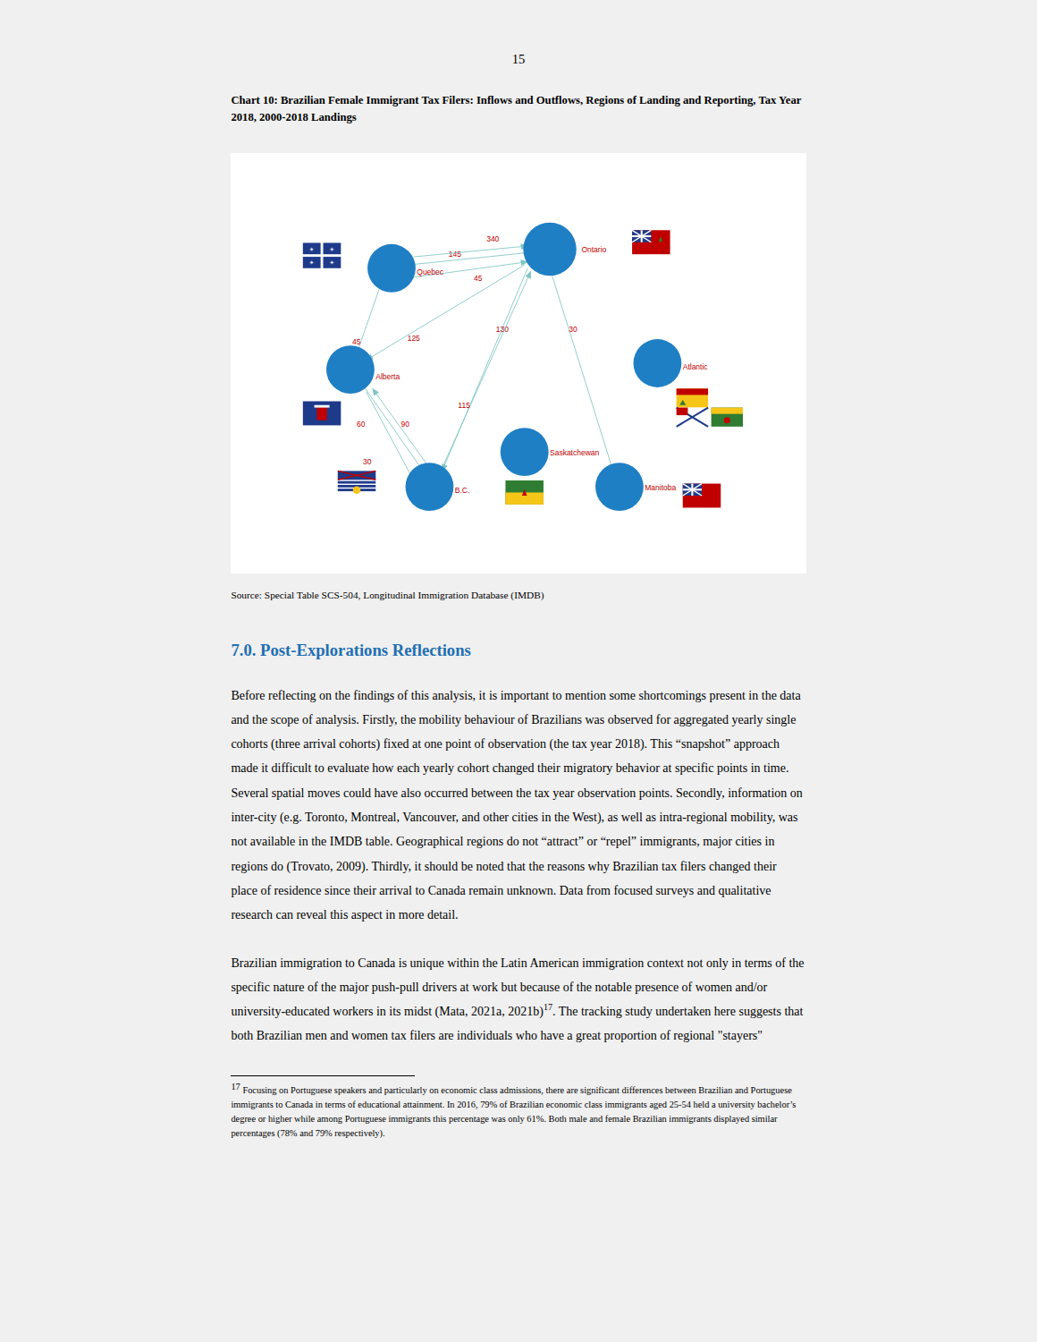15
Chart 10: Brazilian Female Immigrant Tax Filers: Inflows and Outflows, Regions of Landing and Reporting, Tax Year 2018, 2000-2018 Landings
✦ ✦ ✦ ✦ 145 340 45 45 125 130 30 60 90 115 30 Ontario Quebec Alberta B.C. Saskatchewan Manitoba Atlantic
Source: Special Table SCS-504, Longitudinal Immigration Database (IMDB)
7.0. Post-Explorations Reflections
Before reflecting on the findings of this analysis, it is important to mention some shortcomings present in the data and the scope of analysis. Firstly, the mobility behaviour of Brazilians was observed for aggregated yearly single cohorts (three arrival cohorts) fixed at one point of observation (the tax year 2018). This “snapshot” approach made it difficult to evaluate how each yearly cohort changed their migratory behavior at specific points in time. Several spatial moves could have also occurred between the tax year observation points. Secondly, information on inter-city (e.g. Toronto, Montreal, Vancouver, and other cities in the West), as well as intra-regional mobility, was not available in the IMDB table. Geographical regions do not “attract” or “repel” immigrants, major cities in regions do (Trovato, 2009). Thirdly, it should be noted that the reasons why Brazilian tax filers changed their place of residence since their arrival to Canada remain unknown. Data from focused surveys and qualitative research can reveal this aspect in more detail.
Brazilian immigration to Canada is unique within the Latin American immigration context not only in terms of the specific nature of the major push-pull drivers at work but because of the notable presence of women and/or university-educated workers in its midst (Mata, 2021a, 2021b)17. The tracking study undertaken here suggests that both Brazilian men and women tax filers are individuals who have a great proportion of regional "stayers"
17 Focusing on Portuguese speakers and particularly on economic class admissions, there are significant differences between Brazilian and Portuguese immigrants to Canada in terms of educational attainment. In 2016, 79% of Brazilian economic class immigrants aged 25-54 held a university bachelor’s degree or higher while among Portuguese immigrants this percentage was only 61%. Both male and female Brazilian immigrants displayed similar percentages (78% and 79% respectively).